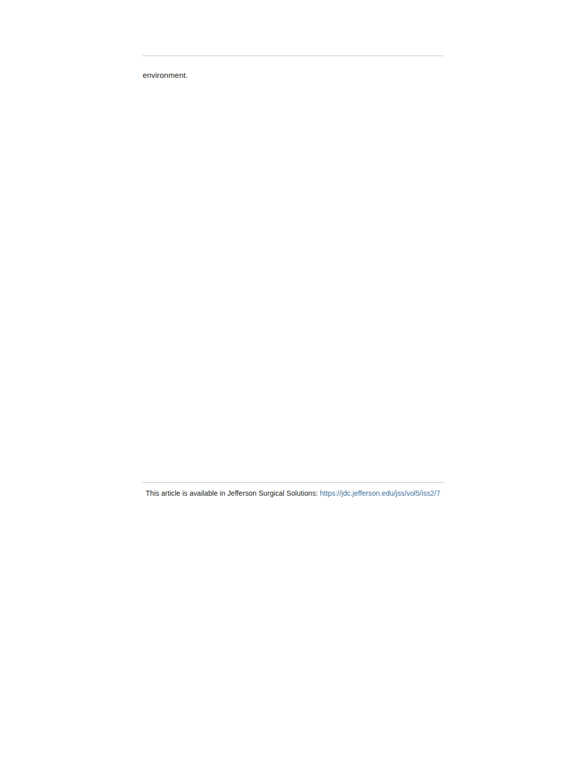environment.
This article is available in Jefferson Surgical Solutions: https://jdc.jefferson.edu/jss/vol5/iss2/7